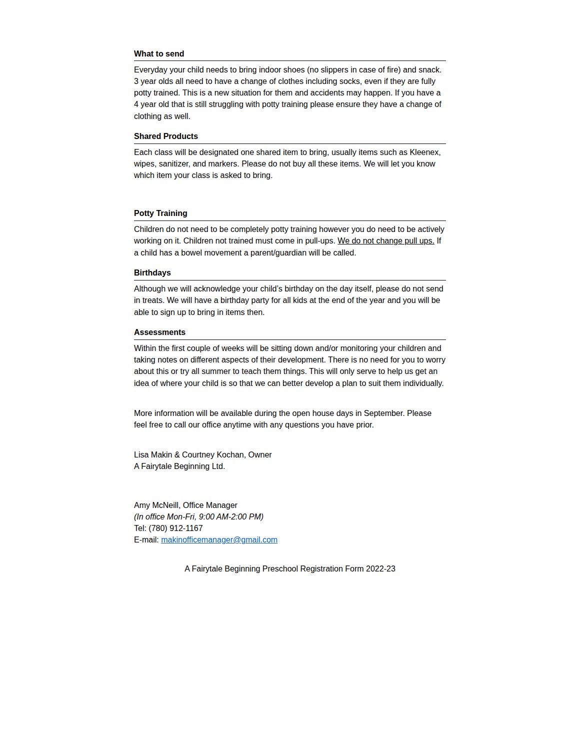What to send
Everyday your child needs to bring indoor shoes (no slippers in case of fire) and snack. 3 year olds all need to have a change of clothes including socks, even if they are fully potty trained. This is a new situation for them and accidents may happen. If you have a 4 year old that is still struggling with potty training please ensure they have a change of clothing as well.
Shared Products
Each class will be designated one shared item to bring, usually items such as Kleenex, wipes, sanitizer, and markers. Please do not buy all these items. We will let you know which item your class is asked to bring.
Potty Training
Children do not need to be completely potty training however you do need to be actively working on it. Children not trained must come in pull-ups. We do not change pull ups. If a child has a bowel movement a parent/guardian will be called.
Birthdays
Although we will acknowledge your child’s birthday on the day itself, please do not send in treats. We will have a birthday party for all kids at the end of the year and you will be able to sign up to bring in items then.
Assessments
Within the first couple of weeks will be sitting down and/or monitoring your children and taking notes on different aspects of their development. There is no need for you to worry about this or try all summer to teach them things. This will only serve to help us get an idea of where your child is so that we can better develop a plan to suit them individually.
More information will be available during the open house days in September. Please feel free to call our office anytime with any questions you have prior.
Lisa Makin & Courtney Kochan, Owner
A Fairytale Beginning Ltd.
Amy McNeill, Office Manager
(In office Mon-Fri, 9:00 AM-2:00 PM)
Tel: (780) 912-1167
E-mail: makinofficemanager@gmail.com
A Fairytale Beginning Preschool Registration Form 2022-23